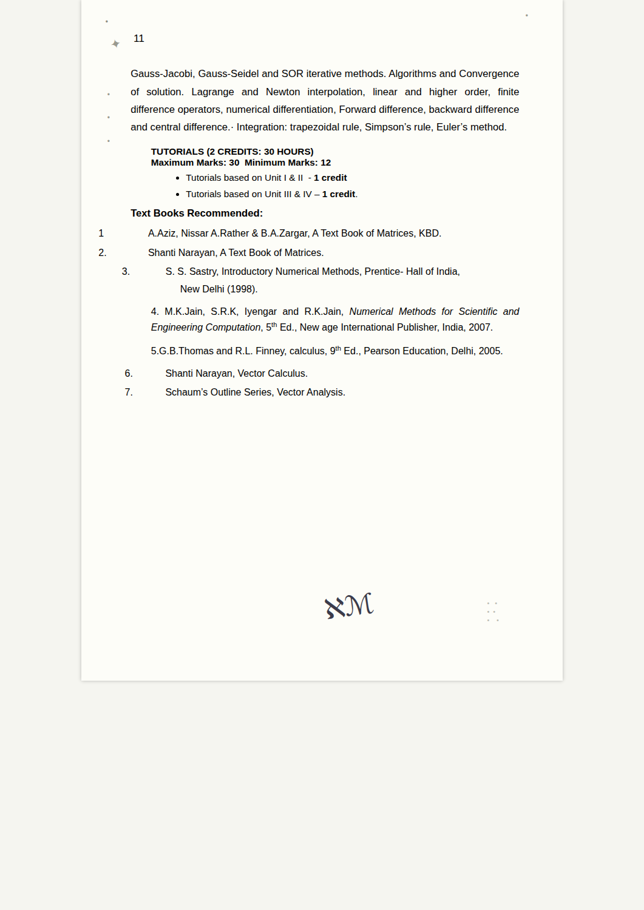•
✦
•
•
•
•
11
Gauss-Jacobi, Gauss-Seidel and SOR iterative methods. Algorithms and Convergence of solution. Lagrange and Newton interpolation, linear and higher order, finite difference operators, numerical differentiation, Forward difference, backward difference and central difference.· Integration: trapezoidal rule, Simpson’s rule, Euler’s method.
TUTORIALS (2 CREDITS: 30 HOURS) Maximum Marks: 30 Minimum Marks: 12
Tutorials based on Unit I & II - 1 credit
Tutorials based on Unit III & IV – 1 credit.
Text Books Recommended:
1 A.Aziz, Nissar A.Rather & B.A.Zargar, A Text Book of Matrices, KBD.
2. Shanti Narayan, A Text Book of Matrices.
3. S. S. Sastry, Introductory Numerical Methods, Prentice- Hall of India,
New Delhi (1998).
4. M.K.Jain, S.R.K, Iyengar and R.K.Jain, Numerical Methods for Scientific and Engineering Computation, 5th Ed., New age International Publisher, India, 2007.
5.G.B.Thomas and R.L. Finney, calculus, 9th Ed., Pearson Education, Delhi, 2005.
6. Shanti Narayan, Vector Calculus.
7. Schaum’s Outline Series, Vector Analysis.
ℵℳ
• •
• •
• •